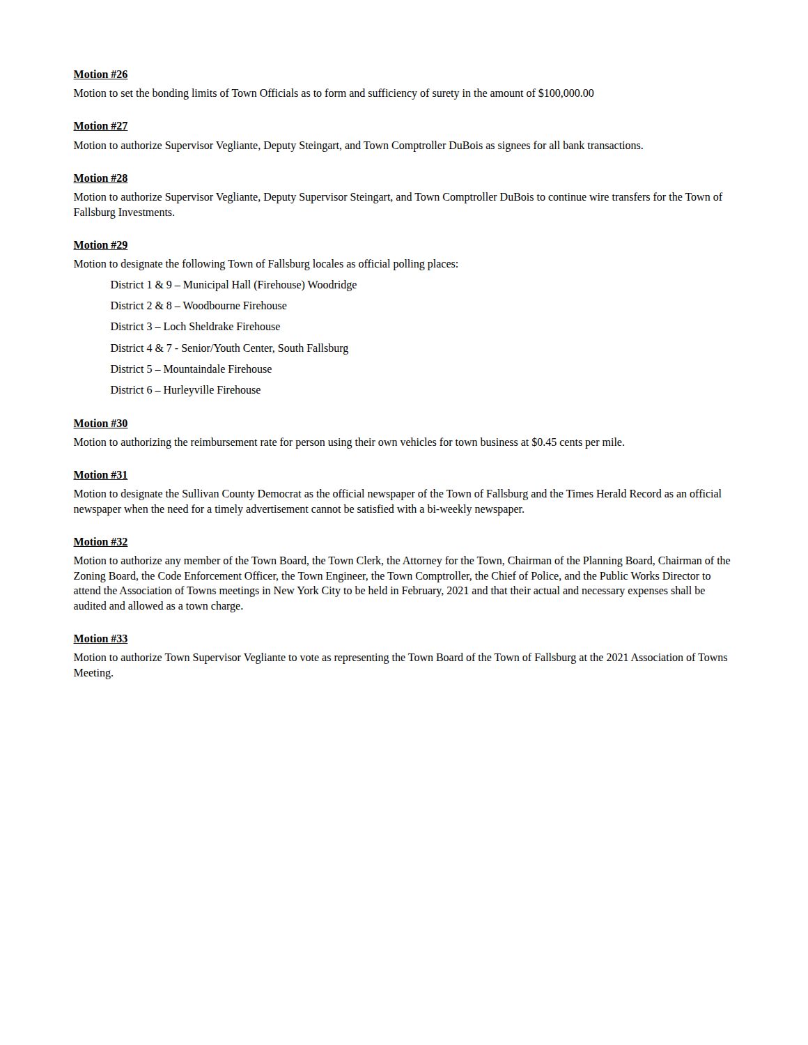Motion #26
Motion to set the bonding limits of Town Officials as to form and sufficiency of surety in the amount of $100,000.00
Motion #27
Motion to authorize Supervisor Vegliante, Deputy Steingart, and Town Comptroller DuBois as signees for all bank transactions.
Motion #28
Motion to authorize Supervisor Vegliante, Deputy Supervisor Steingart, and Town Comptroller DuBois to continue wire transfers for the Town of Fallsburg Investments.
Motion #29
Motion to designate the following Town of Fallsburg locales as official polling places:
District 1 & 9 – Municipal Hall (Firehouse) Woodridge
District 2 & 8 – Woodbourne Firehouse
District 3 – Loch Sheldrake Firehouse
District 4 & 7 - Senior/Youth Center, South Fallsburg
District 5 – Mountaindale Firehouse
District 6 – Hurleyville Firehouse
Motion #30
Motion to authorizing the reimbursement rate for person using their own vehicles for town business at $0.45 cents per mile.
Motion #31
Motion to designate the Sullivan County Democrat as the official newspaper of the Town of Fallsburg and the Times Herald Record as an official newspaper when the need for a timely advertisement cannot be satisfied with a bi-weekly newspaper.
Motion #32
Motion to authorize any member of the Town Board, the Town Clerk, the Attorney for the Town, Chairman of the Planning Board, Chairman of the Zoning Board, the Code Enforcement Officer, the Town Engineer, the Town Comptroller, the Chief of Police, and the Public Works Director to attend the Association of Towns meetings in New York City to be held in February, 2021 and that their actual and necessary expenses shall be audited and allowed as a town charge.
Motion #33
Motion to authorize Town Supervisor Vegliante to vote as representing the Town Board of the Town of Fallsburg at the 2021 Association of Towns Meeting.